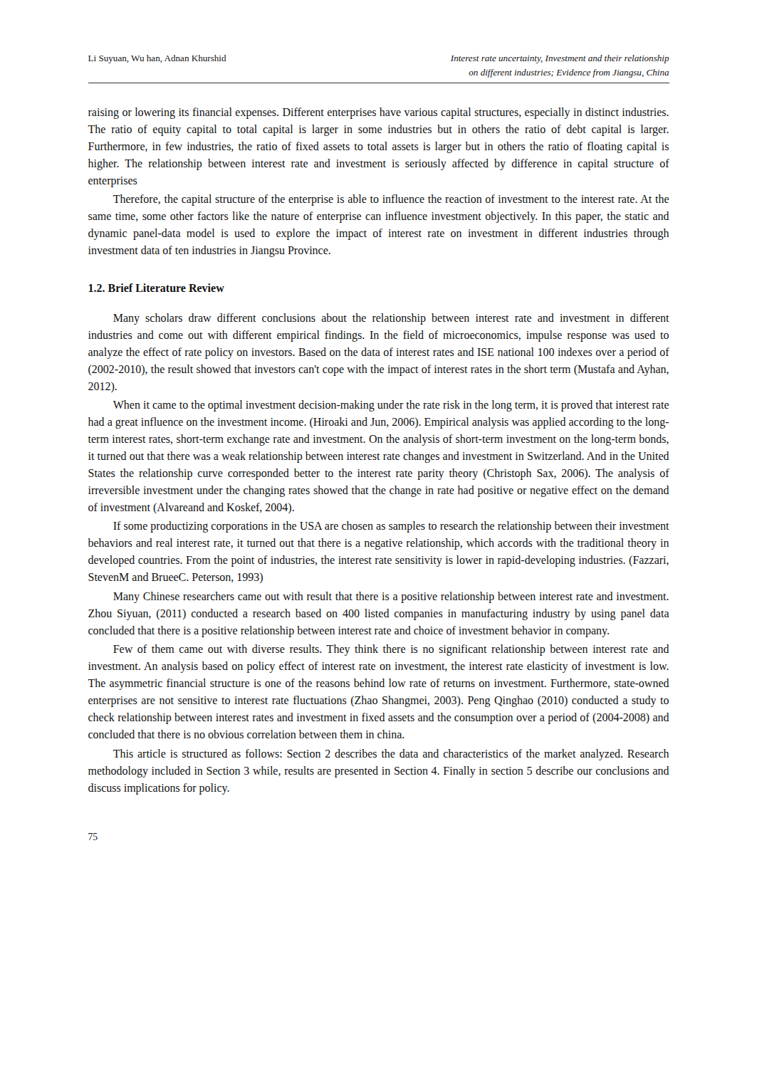Li Suyuan, Wu han, Adnan Khurshid
Interest rate uncertainty, Investment and their relationship on different industries; Evidence from Jiangsu, China
raising or lowering its financial expenses. Different enterprises have various capital structures, especially in distinct industries. The ratio of equity capital to total capital is larger in some industries but in others the ratio of debt capital is larger. Furthermore, in few industries, the ratio of fixed assets to total assets is larger but in others the ratio of floating capital is higher. The relationship between interest rate and investment is seriously affected by difference in capital structure of enterprises
Therefore, the capital structure of the enterprise is able to influence the reaction of investment to the interest rate. At the same time, some other factors like the nature of enterprise can influence investment objectively. In this paper, the static and dynamic panel-data model is used to explore the impact of interest rate on investment in different industries through investment data of ten industries in Jiangsu Province.
1.2. Brief Literature Review
Many scholars draw different conclusions about the relationship between interest rate and investment in different industries and come out with different empirical findings. In the field of microeconomics, impulse response was used to analyze the effect of rate policy on investors. Based on the data of interest rates and ISE national 100 indexes over a period of (2002-2010), the result showed that investors can't cope with the impact of interest rates in the short term (Mustafa and Ayhan, 2012).
When it came to the optimal investment decision-making under the rate risk in the long term, it is proved that interest rate had a great influence on the investment income. (Hiroaki and Jun, 2006). Empirical analysis was applied according to the long-term interest rates, short-term exchange rate and investment. On the analysis of short-term investment on the long-term bonds, it turned out that there was a weak relationship between interest rate changes and investment in Switzerland. And in the United States the relationship curve corresponded better to the interest rate parity theory (Christoph Sax, 2006). The analysis of irreversible investment under the changing rates showed that the change in rate had positive or negative effect on the demand of investment (Alvareand and Koskef, 2004).
If some productizing corporations in the USA are chosen as samples to research the relationship between their investment behaviors and real interest rate, it turned out that there is a negative relationship, which accords with the traditional theory in developed countries. From the point of industries, the interest rate sensitivity is lower in rapid-developing industries. (Fazzari, StevenM and BrueeC. Peterson, 1993)
Many Chinese researchers came out with result that there is a positive relationship between interest rate and investment. Zhou Siyuan, (2011) conducted a research based on 400 listed companies in manufacturing industry by using panel data concluded that there is a positive relationship between interest rate and choice of investment behavior in company.
Few of them came out with diverse results. They think there is no significant relationship between interest rate and investment. An analysis based on policy effect of interest rate on investment, the interest rate elasticity of investment is low. The asymmetric financial structure is one of the reasons behind low rate of returns on investment. Furthermore, state-owned enterprises are not sensitive to interest rate fluctuations (Zhao Shangmei, 2003). Peng Qinghao (2010) conducted a study to check relationship between interest rates and investment in fixed assets and the consumption over a period of (2004-2008) and concluded that there is no obvious correlation between them in china.
This article is structured as follows: Section 2 describes the data and characteristics of the market analyzed. Research methodology included in Section 3 while, results are presented in Section 4. Finally in section 5 describe our conclusions and discuss implications for policy.
75